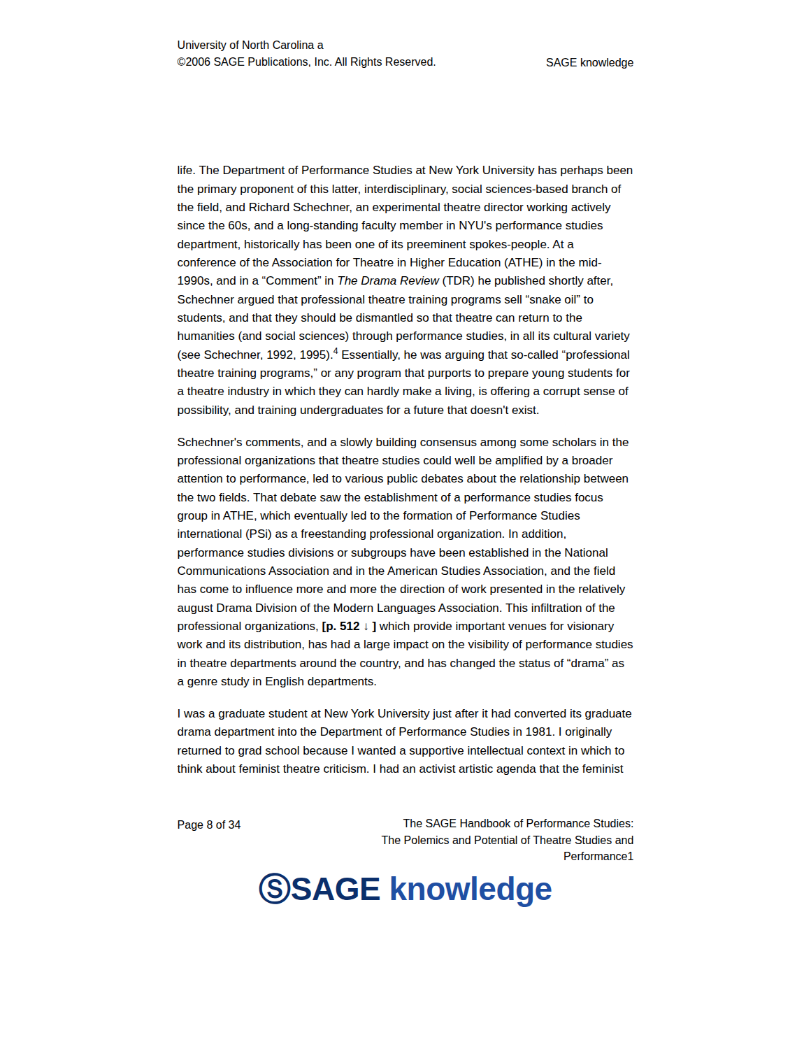University of North Carolina a
©2006 SAGE Publications, Inc. All Rights Reserved.
SAGE knowledge
life. The Department of Performance Studies at New York University has perhaps been the primary proponent of this latter, interdisciplinary, social sciences-based branch of the field, and Richard Schechner, an experimental theatre director working actively since the 60s, and a long-standing faculty member in NYU's performance studies department, historically has been one of its preeminent spokes-people. At a conference of the Association for Theatre in Higher Education (ATHE) in the mid-1990s, and in a “Comment” in The Drama Review (TDR) he published shortly after, Schechner argued that professional theatre training programs sell “snake oil” to students, and that they should be dismantled so that theatre can return to the humanities (and social sciences) through performance studies, in all its cultural variety (see Schechner, 1992, 1995).4 Essentially, he was arguing that so-called “professional theatre training programs,” or any program that purports to prepare young students for a theatre industry in which they can hardly make a living, is offering a corrupt sense of possibility, and training undergraduates for a future that doesn't exist.
Schechner's comments, and a slowly building consensus among some scholars in the professional organizations that theatre studies could well be amplified by a broader attention to performance, led to various public debates about the relationship between the two fields. That debate saw the establishment of a performance studies focus group in ATHE, which eventually led to the formation of Performance Studies international (PSi) as a freestanding professional organization. In addition, performance studies divisions or subgroups have been established in the National Communications Association and in the American Studies Association, and the field has come to influence more and more the direction of work presented in the relatively august Drama Division of the Modern Languages Association. This infiltration of the professional organizations, [p. 512 ↓ ] which provide important venues for visionary work and its distribution, has had a large impact on the visibility of performance studies in theatre departments around the country, and has changed the status of “drama” as a genre study in English departments.
I was a graduate student at New York University just after it had converted its graduate drama department into the Department of Performance Studies in 1981. I originally returned to grad school because I wanted a supportive intellectual context in which to think about feminist theatre criticism. I had an activist artistic agenda that the feminist
Page 8 of 34
The SAGE Handbook of Performance Studies:
The Polemics and Potential of Theatre Studies and
Performance1
ⓈSAGE knowledge